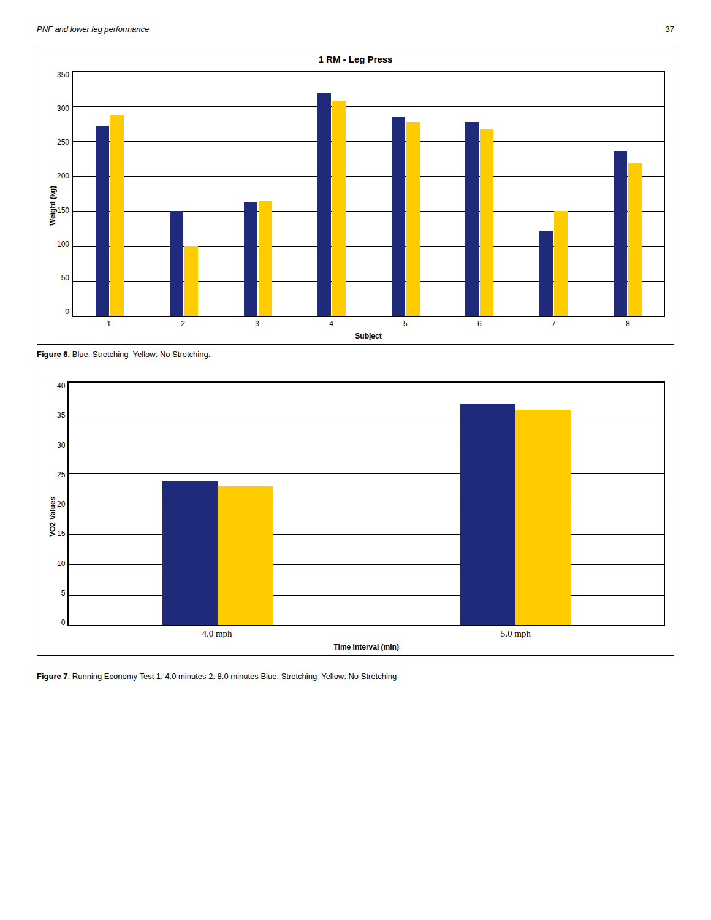PNF and lower leg performance 37
1 RM - Leg Press
Weight (kg)
350 300 250 200 150 100 50 0
1 2 3 4 5 6 7 8
Subject
Figure 6. Blue: Stretching Yellow: No Stretching.
VO2 Values
40 35 30 25 20 15 10 5 0
4.0 mph 5.0 mph
Time Interval (min)
Figure 7. Running Economy Test 1: 4.0 minutes 2: 8.0 minutes Blue: Stretching Yellow: No Stretching